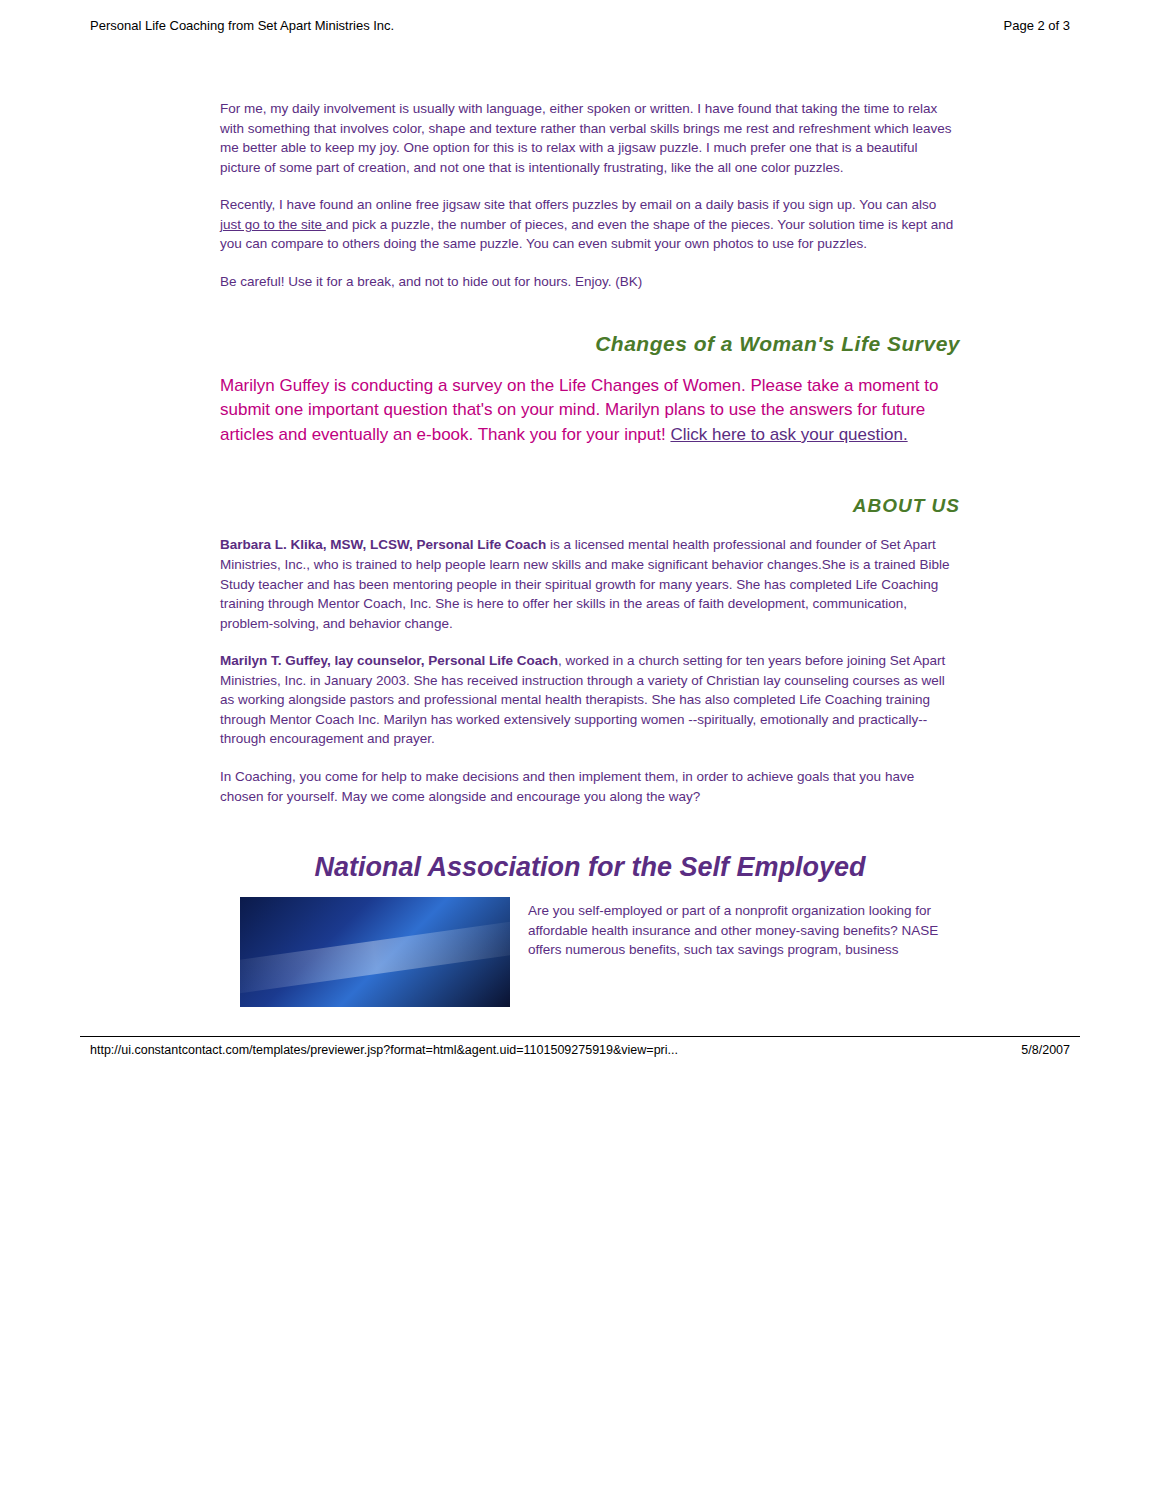Personal Life Coaching from Set Apart Ministries Inc.
Page 2 of 3
For me, my daily involvement is usually with language, either spoken or written. I have found that taking the time to relax with something that involves color, shape and texture rather than verbal skills brings me rest and refreshment which leaves me better able to keep my joy. One option for this is to relax with a jigsaw puzzle. I much prefer one that is a beautiful picture of some part of creation, and not one that is intentionally frustrating, like the all one color puzzles.
Recently, I have found an online free jigsaw site that offers puzzles by email on a daily basis if you sign up. You can also just go to the site and pick a puzzle, the number of pieces, and even the shape of the pieces. Your solution time is kept and you can compare to others doing the same puzzle. You can even submit your own photos to use for puzzles.
Be careful! Use it for a break, and not to hide out for hours. Enjoy. (BK)
Changes of a Woman's Life Survey
Marilyn Guffey is conducting a survey on the Life Changes of Women. Please take a moment to submit one important question that's on your mind. Marilyn plans to use the answers for future articles and eventually an e-book. Thank you for your input! Click here to ask your question.
ABOUT US
Barbara L. Klika, MSW, LCSW, Personal Life Coach is a licensed mental health professional and founder of Set Apart Ministries, Inc., who is trained to help people learn new skills and make significant behavior changes.She is a trained Bible Study teacher and has been mentoring people in their spiritual growth for many years. She has completed Life Coaching training through Mentor Coach, Inc. She is here to offer her skills in the areas of faith development, communication, problem-solving, and behavior change.
Marilyn T. Guffey, lay counselor, Personal Life Coach, worked in a church setting for ten years before joining Set Apart Ministries, Inc. in January 2003. She has received instruction through a variety of Christian lay counseling courses as well as working alongside pastors and professional mental health therapists. She has also completed Life Coaching training through Mentor Coach Inc. Marilyn has worked extensively supporting women --spiritually, emotionally and practically--through encouragement and prayer.
In Coaching, you come for help to make decisions and then implement them, in order to achieve goals that you have chosen for yourself. May we come alongside and encourage you along the way?
National Association for the Self Employed
Are you self-employed or part of a nonprofit organization looking for affordable health insurance and other money-saving benefits? NASE offers numerous benefits, such tax savings program, business
http://ui.constantcontact.com/templates/previewer.jsp?format=html&agent.uid=1101509275919&view=pri...
5/8/2007